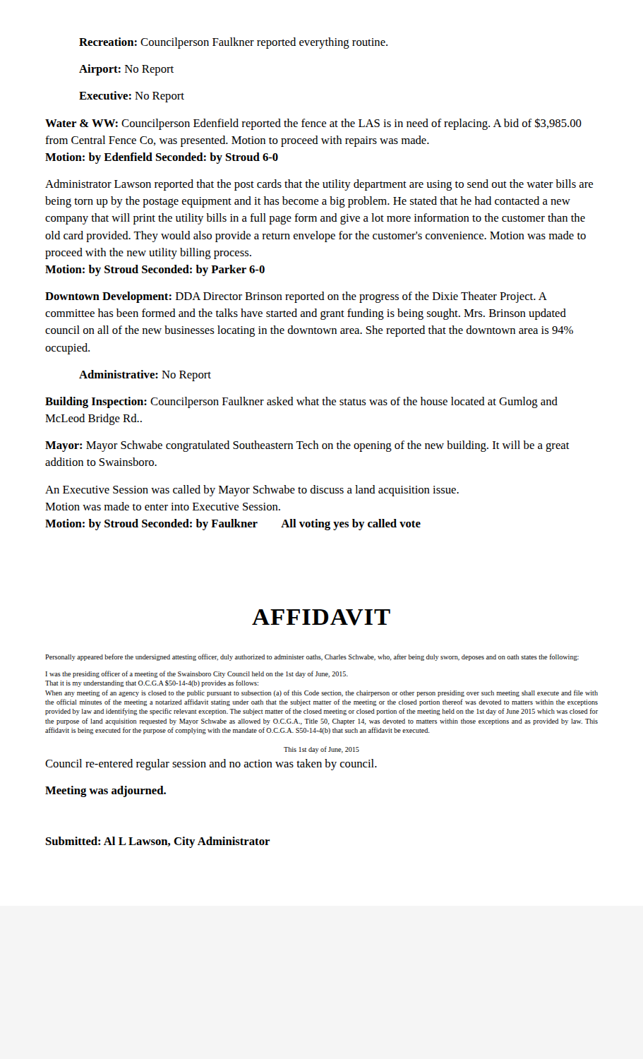Recreation: Councilperson Faulkner reported everything routine.
Airport: No Report
Executive: No Report
Water & WW: Councilperson Edenfield reported the fence at the LAS is in need of replacing. A bid of $3,985.00 from Central Fence Co, was presented. Motion to proceed with repairs was made.
Motion: by Edenfield Seconded: by Stroud 6-0
Administrator Lawson reported that the post cards that the utility department are using to send out the water bills are being torn up by the postage equipment and it has become a big problem. He stated that he had contacted a new company that will print the utility bills in a full page form and give a lot more information to the customer than the old card provided. They would also provide a return envelope for the customer's convenience. Motion was made to proceed with the new utility billing process.
Motion: by Stroud Seconded: by Parker 6-0
Downtown Development: DDA Director Brinson reported on the progress of the Dixie Theater Project. A committee has been formed and the talks have started and grant funding is being sought. Mrs. Brinson updated council on all of the new businesses locating in the downtown area. She reported that the downtown area is 94% occupied.
Administrative: No Report
Building Inspection: Councilperson Faulkner asked what the status was of the house located at Gumlog and McLeod Bridge Rd..
Mayor: Mayor Schwabe congratulated Southeastern Tech on the opening of the new building. It will be a great addition to Swainsboro.
An Executive Session was called by Mayor Schwabe to discuss a land acquisition issue.
Motion was made to enter into Executive Session.
Motion: by Stroud Seconded: by Faulkner All voting yes by called vote
AFFIDAVIT
Personally appeared before the undersigned attesting officer, duly authorized to administer oaths, Charles Schwabe, who, after being duly sworn, deposes and on oath states the following:
I was the presiding officer of a meeting of the Swainsboro City Council held on the 1st day of June, 2015.
That it is my understanding that O.C.G.A $50-14-4(b) provides as follows:
When any meeting of an agency is closed to the public pursuant to subsection (a) of this Code section, the chairperson or other person presiding over such meeting shall execute and file with the official minutes of the meeting a notarized affidavit stating under oath that the subject matter of the meeting or the closed portion thereof was devoted to matters within the exceptions provided by law and identifying the specific relevant exception. The subject matter of the closed meeting or closed portion of the meeting held on the 1st day of June 2015 which was closed for the purpose of land acquisition requested by Mayor Schwabe as allowed by O.C.G.A., Title 50, Chapter 14, was devoted to matters within those exceptions and as provided by law. This affidavit is being executed for the purpose of complying with the mandate of O.C.G.A. S50-14-4(b) that such an affidavit be executed.
This 1st day of June, 2015
Council re-entered regular session and no action was taken by council.
Meeting was adjourned.
Submitted: Al L Lawson, City Administrator